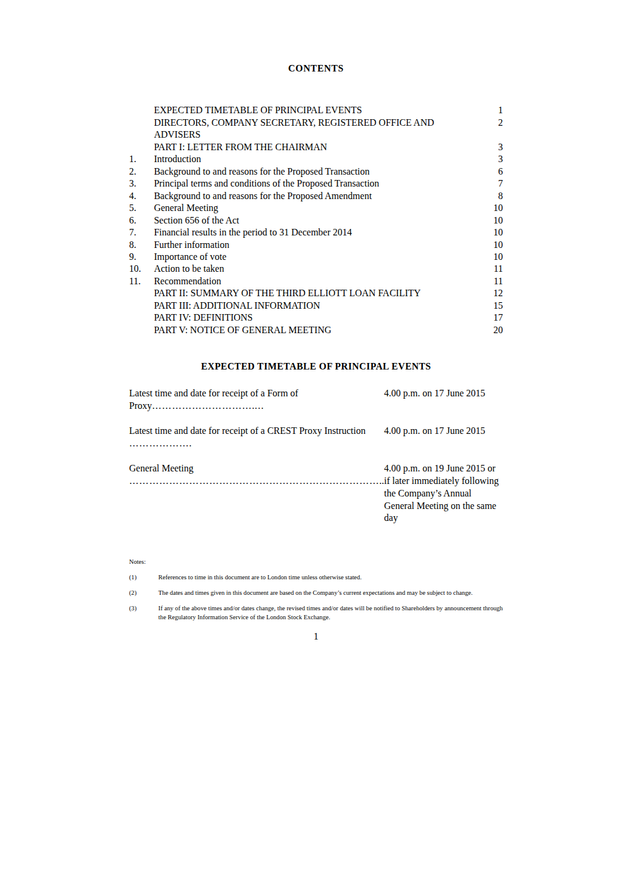CONTENTS
| | EXPECTED TIMETABLE OF PRINCIPAL EVENTS | 1 |
| | DIRECTORS, COMPANY SECRETARY, REGISTERED OFFICE AND ADVISERS | 2 |
| | PART I: LETTER FROM THE CHAIRMAN | 3 |
| 1. | Introduction | 3 |
| 2. | Background to and reasons for the Proposed Transaction | 6 |
| 3. | Principal terms and conditions of the Proposed Transaction | 7 |
| 4. | Background to and reasons for the Proposed Amendment | 8 |
| 5. | General Meeting | 10 |
| 6. | Section 656 of the Act | 10 |
| 7. | Financial results in the period to 31 December 2014 | 10 |
| 8. | Further information | 10 |
| 9. | Importance of vote | 10 |
| 10. | Action to be taken | 11 |
| 11. | Recommendation | 11 |
| | PART II: SUMMARY OF THE THIRD ELLIOTT LOAN FACILITY | 12 |
| | PART III: ADDITIONAL INFORMATION | 15 |
| | PART IV: DEFINITIONS | 17 |
| | PART V: NOTICE OF GENERAL MEETING | 20 |
EXPECTED TIMETABLE OF PRINCIPAL EVENTS
| Latest time and date for receipt of a Form of Proxy ………………………… .… | 4.00 p.m. on 17 June 2015 |
| Latest time and date for receipt of a CREST Proxy Instruction ……………… . | 4.00 p.m. on 17 June 2015 |
| General Meeting ………………………………………………………………… .. | 4.00 p.m. on 19 June 2015 or if later immediately following the Company’s Annual General Meeting on the same day |
Notes:
| (1) | References to time in this document are to London time unless otherwise stated. |
| (2) | The dates and times given in this document are based on the Company’s current expectations and may be subject to change. |
| (3) | If any of the above times and/or dates change, the revised times and/or dates will be notified to Shareholders by announcement through the Regulatory Information Service of the London Stock Exchange. |
1